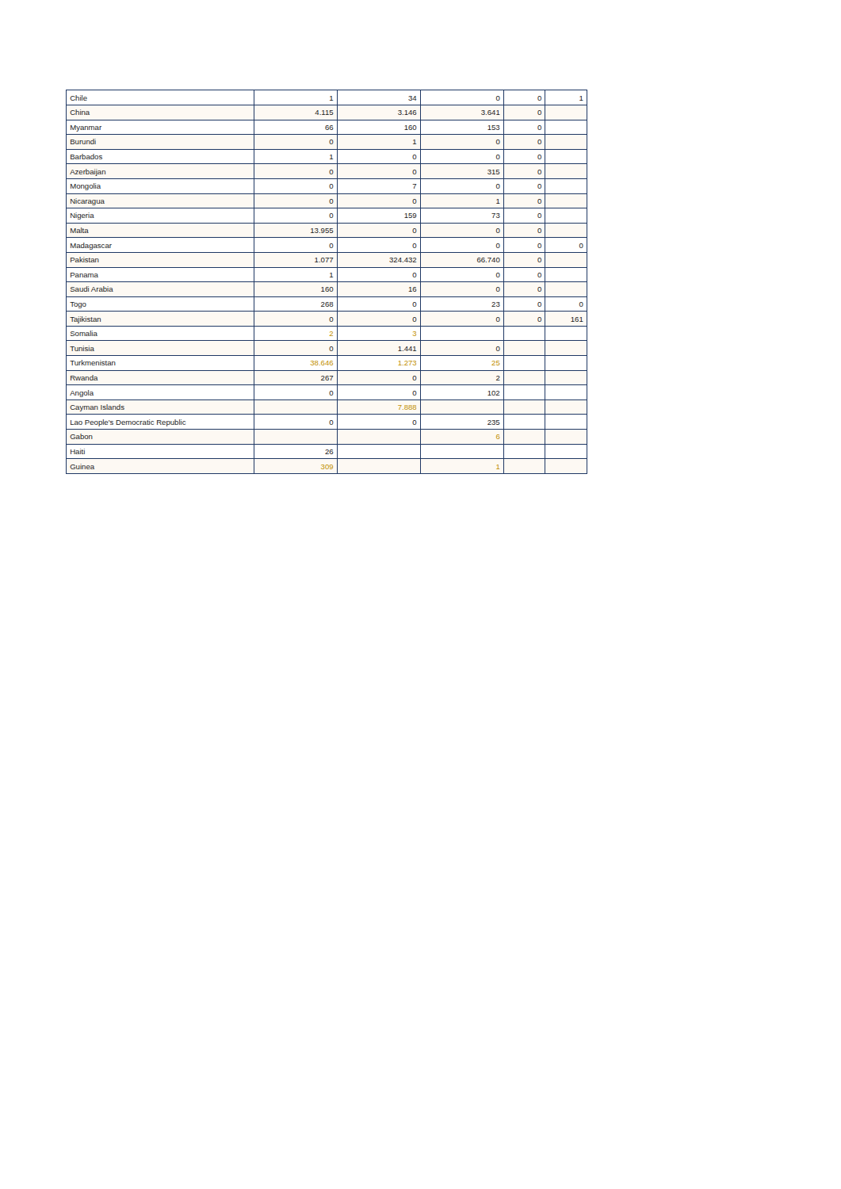| Chile | 1 | 34 | 0 | 0 | 1 |
| China | 4.115 | 3.146 | 3.641 | 0 | |
| Myanmar | 66 | 160 | 153 | 0 | |
| Burundi | 0 | 1 | 0 | 0 | |
| Barbados | 1 | 0 | 0 | 0 | |
| Azerbaijan | 0 | 0 | 315 | 0 | |
| Mongolia | 0 | 7 | 0 | 0 | |
| Nicaragua | 0 | 0 | 1 | 0 | |
| Nigeria | 0 | 159 | 73 | 0 | |
| Malta | 13.955 | 0 | 0 | 0 | |
| Madagascar | 0 | 0 | 0 | 0 | 0 |
| Pakistan | 1.077 | 324.432 | 66.740 | 0 | |
| Panama | 1 | 0 | 0 | 0 | |
| Saudi Arabia | 160 | 16 | 0 | 0 | |
| Togo | 268 | 0 | 23 | 0 | 0 |
| Tajikistan | 0 | 0 | 0 | 0 | 161 |
| Somalia | 2 | 3 | | | |
| Tunisia | 0 | 1.441 | 0 | | |
| Turkmenistan | 38.646 | 1.273 | 25 | | |
| Rwanda | 267 | 0 | 2 | | |
| Angola | 0 | 0 | 102 | | |
| Cayman Islands | | 7.888 | | | |
| Lao People's Democratic Republic | 0 | 0 | 235 | | |
| Gabon | | | 6 | | |
| Haiti | 26 | | | | |
| Guinea | 309 | | 1 | | |